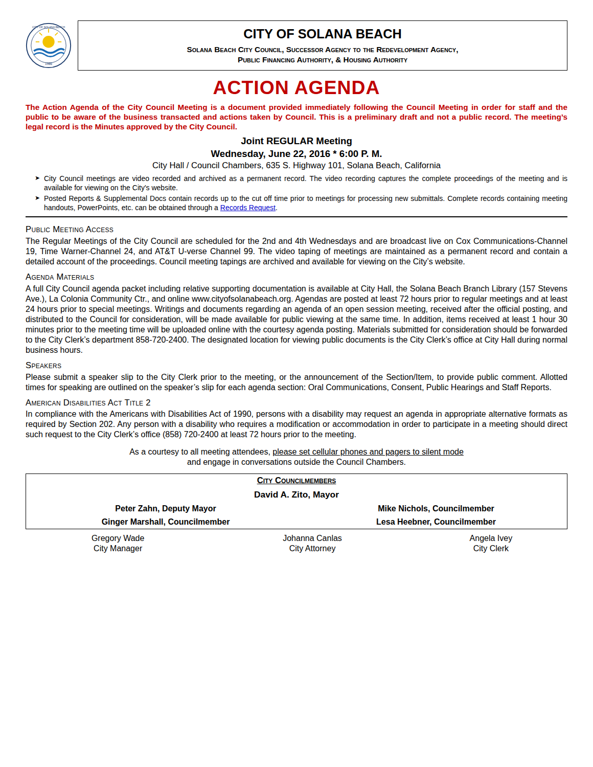1986 CITY OF SOLANA BEACH
CITY OF SOLANA BEACH
Solana Beach City Council, Successor Agency to the Redevelopment Agency,
Public Financing Authority, & Housing Authority
ACTION AGENDA
The Action Agenda of the City Council Meeting is a document provided immediately following the Council Meeting in order for staff and the public to be aware of the business transacted and actions taken by Council. This is a preliminary draft and not a public record. The meeting’s legal record is the Minutes approved by the City Council.
Joint REGULAR Meeting
Wednesday, June 22, 2016 * 6:00 P. M.
City Hall / Council Chambers, 635 S. Highway 101, Solana Beach, California
City Council meetings are video recorded and archived as a permanent record. The video recording captures the complete proceedings of the meeting and is available for viewing on the City's website.
Posted Reports & Supplemental Docs contain records up to the cut off time prior to meetings for processing new submittals. Complete records containing meeting handouts, PowerPoints, etc. can be obtained through a Records Request.
Public Meeting Access
The Regular Meetings of the City Council are scheduled for the 2nd and 4th Wednesdays and are broadcast live on Cox Communications-Channel 19, Time Warner-Channel 24, and AT&T U-verse Channel 99. The video taping of meetings are maintained as a permanent record and contain a detailed account of the proceedings. Council meeting tapings are archived and available for viewing on the City’s website.
Agenda Materials
A full City Council agenda packet including relative supporting documentation is available at City Hall, the Solana Beach Branch Library (157 Stevens Ave.), La Colonia Community Ctr., and online www.cityofsolanabeach.org. Agendas are posted at least 72 hours prior to regular meetings and at least 24 hours prior to special meetings. Writings and documents regarding an agenda of an open session meeting, received after the official posting, and distributed to the Council for consideration, will be made available for public viewing at the same time. In addition, items received at least 1 hour 30 minutes prior to the meeting time will be uploaded online with the courtesy agenda posting. Materials submitted for consideration should be forwarded to the City Clerk’s department 858-720-2400. The designated location for viewing public documents is the City Clerk’s office at City Hall during normal business hours.
Speakers
Please submit a speaker slip to the City Clerk prior to the meeting, or the announcement of the Section/Item, to provide public comment. Allotted times for speaking are outlined on the speaker’s slip for each agenda section: Oral Communications, Consent, Public Hearings and Staff Reports.
American Disabilities Act Title 2
In compliance with the Americans with Disabilities Act of 1990, persons with a disability may request an agenda in appropriate alternative formats as required by Section 202. Any person with a disability who requires a modification or accommodation in order to participate in a meeting should direct such request to the City Clerk’s office (858) 720-2400 at least 72 hours prior to the meeting.
As a courtesy to all meeting attendees, please set cellular phones and pagers to silent mode
and engage in conversations outside the Council Chambers.
| City Councilmembers |
| David A. Zito, Mayor |
| Peter Zahn, Deputy Mayor | Mike Nichols, Councilmember |
| Ginger Marshall, Councilmember | Lesa Heebner, Councilmember |
| Gregory Wade | Johanna Canlas | Angela Ivey |
| City Manager | City Attorney | City Clerk |